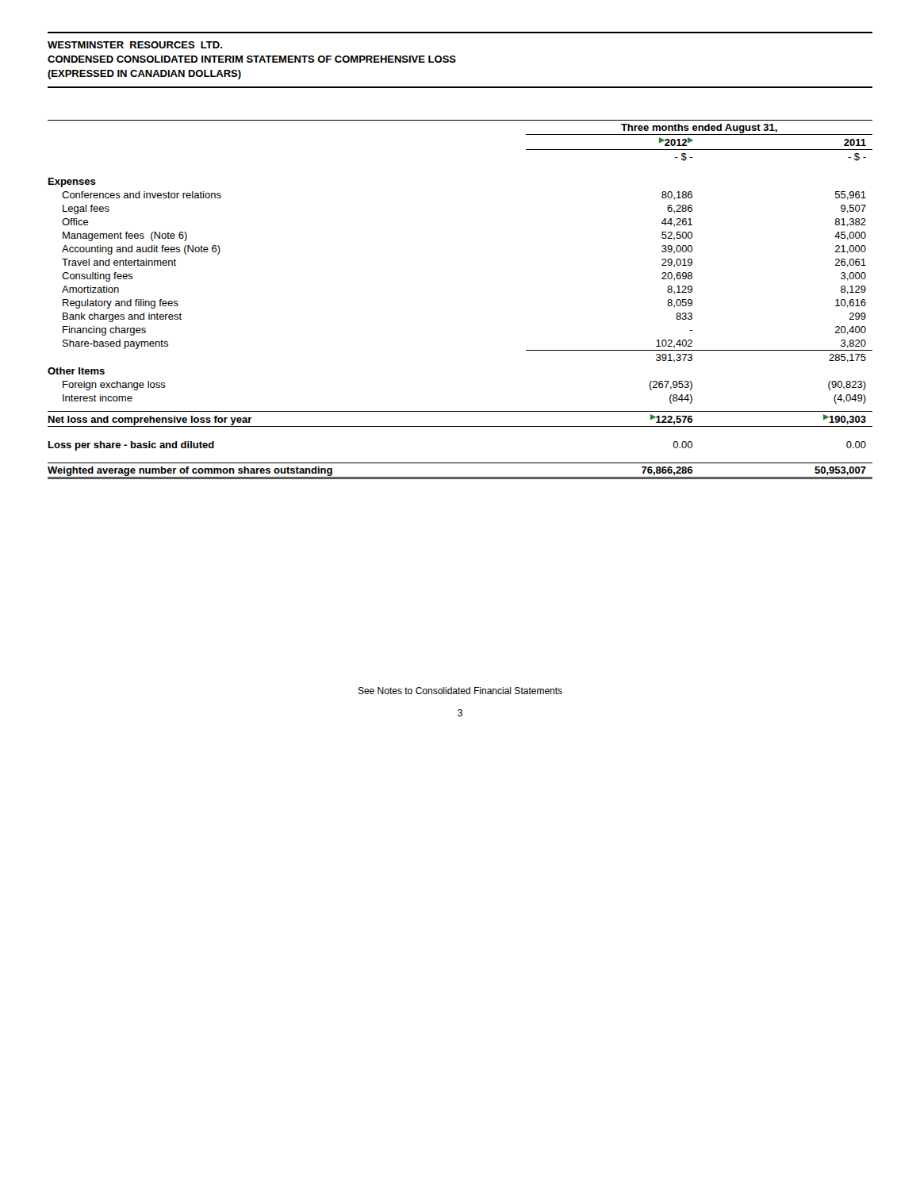Westminster Resources Ltd.
Condensed Consolidated Interim Statements of Comprehensive Loss
(Expressed in Canadian dollars)
| | Three months ended August 31, |
| | ▶ 2012 ▶ | 2011 |
| | - $ - | - $ - |
| Expenses | | |
| Conferences and investor relations | 80,186 | 55,961 |
| Legal fees | 6,286 | 9,507 |
| Office | 44,261 | 81,382 |
| Management fees (Note 6) | 52,500 | 45,000 |
| Accounting and audit fees (Note 6) | 39,000 | 21,000 |
| Travel and entertainment | 29,019 | 26,061 |
| Consulting fees | 20,698 | 3,000 |
| Amortization | 8,129 | 8,129 |
| Regulatory and filing fees | 8,059 | 10,616 |
| Bank charges and interest | 833 | 299 |
| Financing charges | - | 20,400 |
| Share-based payments | 102,402 | 3,820 |
| | 391,373 | 285,175 |
| Other Items | | |
| Foreign exchange loss | (267,953) | (90,823) |
| Interest income | (844) | (4,049) |
| Net loss and comprehensive loss for year | ▶ 122,576 | ▶ 190,303 |
| Loss per share - basic and diluted | 0.00 | 0.00 |
| Weighted average number of common shares outstanding | 76,866,286 | 50,953,007 |
See Notes to Consolidated Financial Statements
3